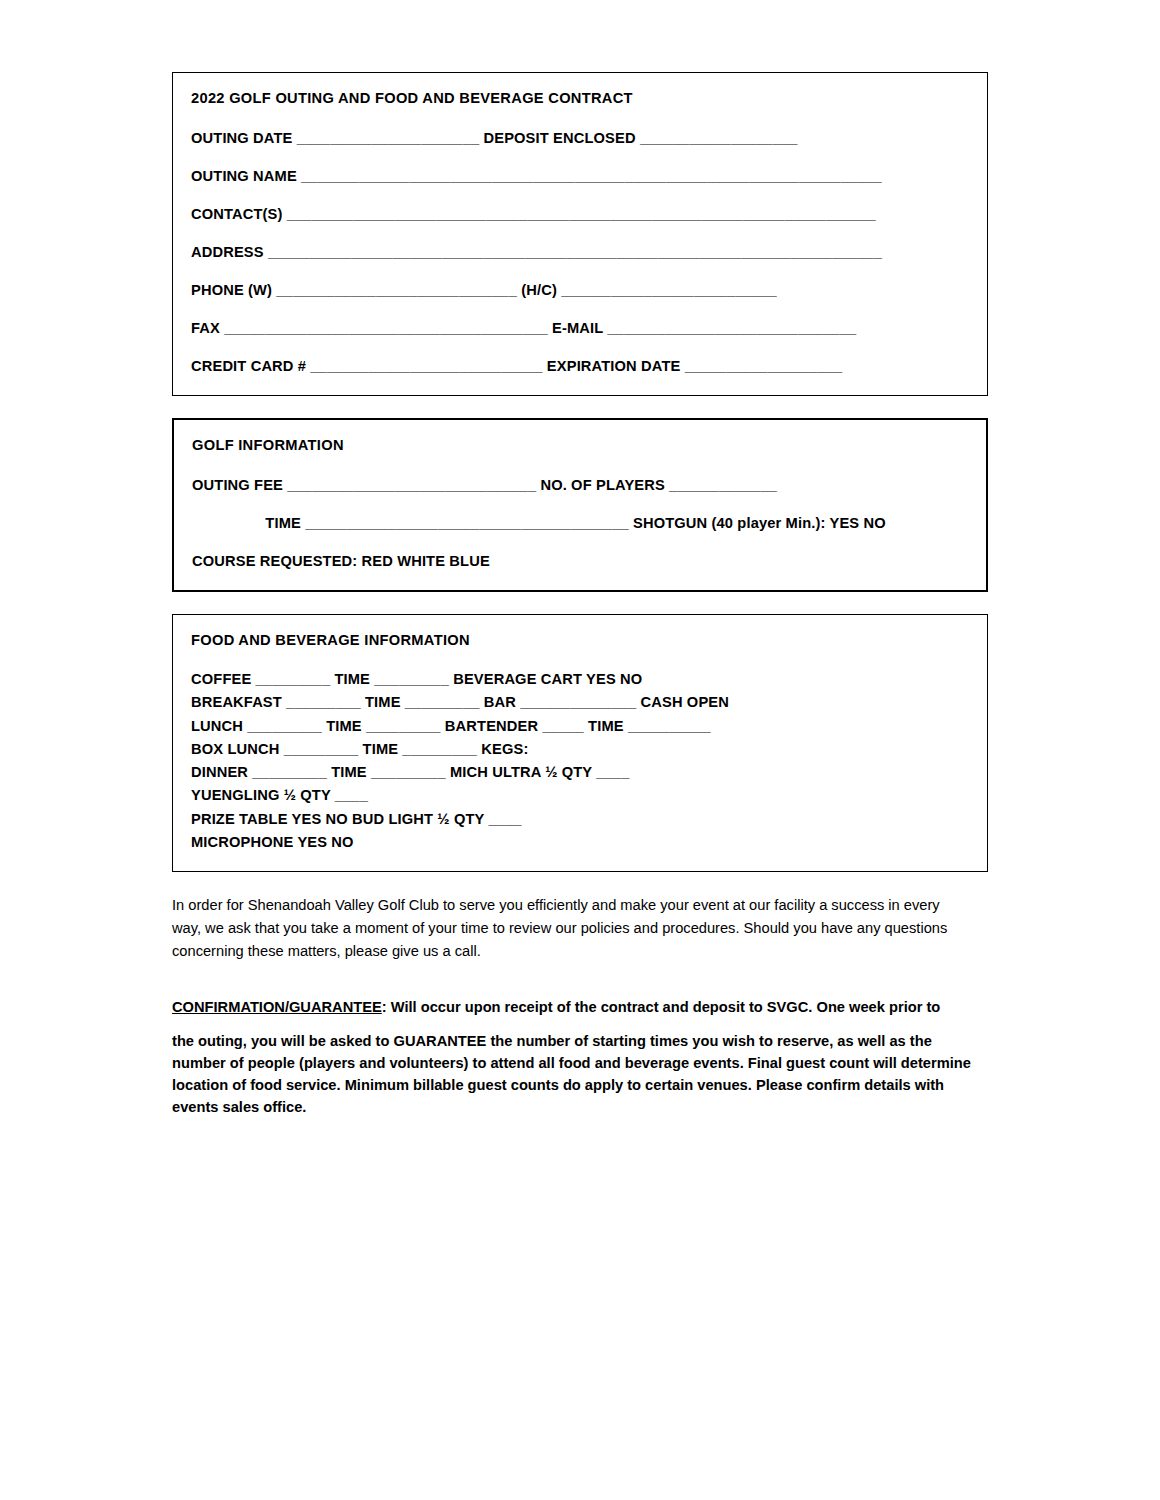2022 GOLF OUTING AND FOOD AND BEVERAGE CONTRACT
OUTING DATE ______________________ DEPOSIT ENCLOSED ___________________
OUTING NAME ______________________________________________________________________
CONTACT(S) _______________________________________________________________________
ADDRESS __________________________________________________________________________
PHONE (W) _____________________________ (H/C) __________________________
FAX _______________________________________ E-MAIL ______________________________
CREDIT CARD # ____________________________ EXPIRATION DATE ___________________
GOLF INFORMATION
OUTING FEE ______________________________ NO. OF PLAYERS _____________
TIME _______________________________________ SHOTGUN (40 player Min.): YES NO
COURSE REQUESTED: RED WHITE BLUE
FOOD AND BEVERAGE INFORMATION
COFFEE _________ TIME _________ BEVERAGE CART YES NO
BREAKFAST _________ TIME _________ BAR ______________ CASH OPEN
LUNCH _________ TIME _________ BARTENDER _____ TIME __________
BOX LUNCH _________ TIME _________ KEGS:
DINNER _________ TIME _________ MICH ULTRA ½ QTY ____
YUENGLING ½ QTY ____
PRIZE TABLE YES NO BUD LIGHT ½ QTY ____
MICROPHONE YES NO
In order for Shenandoah Valley Golf Club to serve you efficiently and make your event at our facility a success in every
way, we ask that you take a moment of your time to review our policies and procedures. Should you have any questions concerning these matters, please give us a call.
CONFIRMATION/GUARANTEE: Will occur upon receipt of the contract and deposit to SVGC. One week prior to
the outing, you will be asked to GUARANTEE the number of starting times you wish to reserve, as well as the number of people (players and volunteers) to attend all food and beverage events. Final guest count will determine location of food service. Minimum billable guest counts do apply to certain venues. Please confirm details with events sales office.